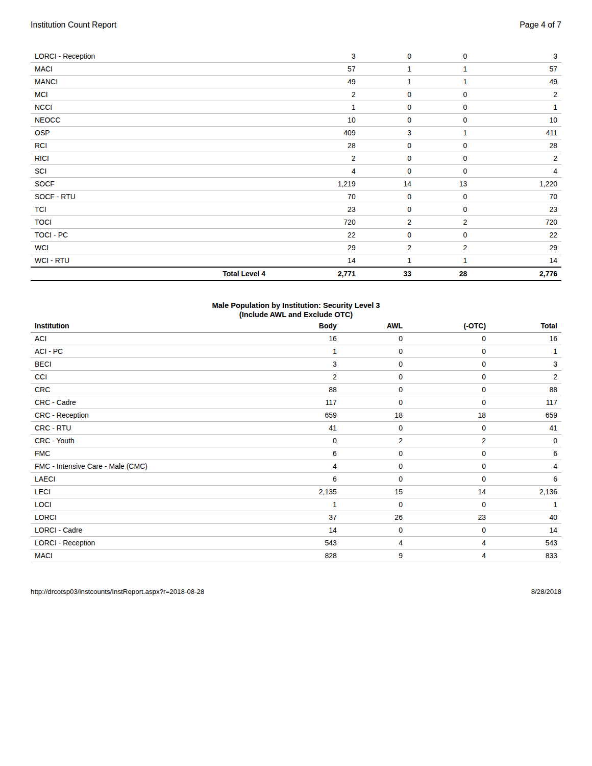Institution Count Report Page 4 of 7
| LORCI - Reception | 3 | 0 | 0 | 3 |
| MACI | 57 | 1 | 1 | 57 |
| MANCI | 49 | 1 | 1 | 49 |
| MCI | 2 | 0 | 0 | 2 |
| NCCI | 1 | 0 | 0 | 1 |
| NEOCC | 10 | 0 | 0 | 10 |
| OSP | 409 | 3 | 1 | 411 |
| RCI | 28 | 0 | 0 | 28 |
| RICI | 2 | 0 | 0 | 2 |
| SCI | 4 | 0 | 0 | 4 |
| SOCF | 1,219 | 14 | 13 | 1,220 |
| SOCF - RTU | 70 | 0 | 0 | 70 |
| TCI | 23 | 0 | 0 | 23 |
| TOCI | 720 | 2 | 2 | 720 |
| TOCI - PC | 22 | 0 | 0 | 22 |
| WCI | 29 | 2 | 2 | 29 |
| WCI - RTU | 14 | 1 | 1 | 14 |
| Total Level 4 | 2,771 | 33 | 28 | 2,776 |
Male Population by Institution: Security Level 3
(Include AWL and Exclude OTC)
| Institution | Body | AWL | (-OTC) | Total |
| --- | --- | --- | --- | --- |
| ACI | 16 | 0 | 0 | 16 |
| ACI - PC | 1 | 0 | 0 | 1 |
| BECI | 3 | 0 | 0 | 3 |
| CCI | 2 | 0 | 0 | 2 |
| CRC | 88 | 0 | 0 | 88 |
| CRC - Cadre | 117 | 0 | 0 | 117 |
| CRC - Reception | 659 | 18 | 18 | 659 |
| CRC - RTU | 41 | 0 | 0 | 41 |
| CRC - Youth | 0 | 2 | 2 | 0 |
| FMC | 6 | 0 | 0 | 6 |
| FMC - Intensive Care - Male (CMC) | 4 | 0 | 0 | 4 |
| LAECI | 6 | 0 | 0 | 6 |
| LECI | 2,135 | 15 | 14 | 2,136 |
| LOCI | 1 | 0 | 0 | 1 |
| LORCI | 37 | 26 | 23 | 40 |
| LORCI - Cadre | 14 | 0 | 0 | 14 |
| LORCI - Reception | 543 | 4 | 4 | 543 |
| MACI | 828 | 9 | 4 | 833 |
http://drcotsp03/instcounts/InstReport.aspx?r=2018-08-28 8/28/2018